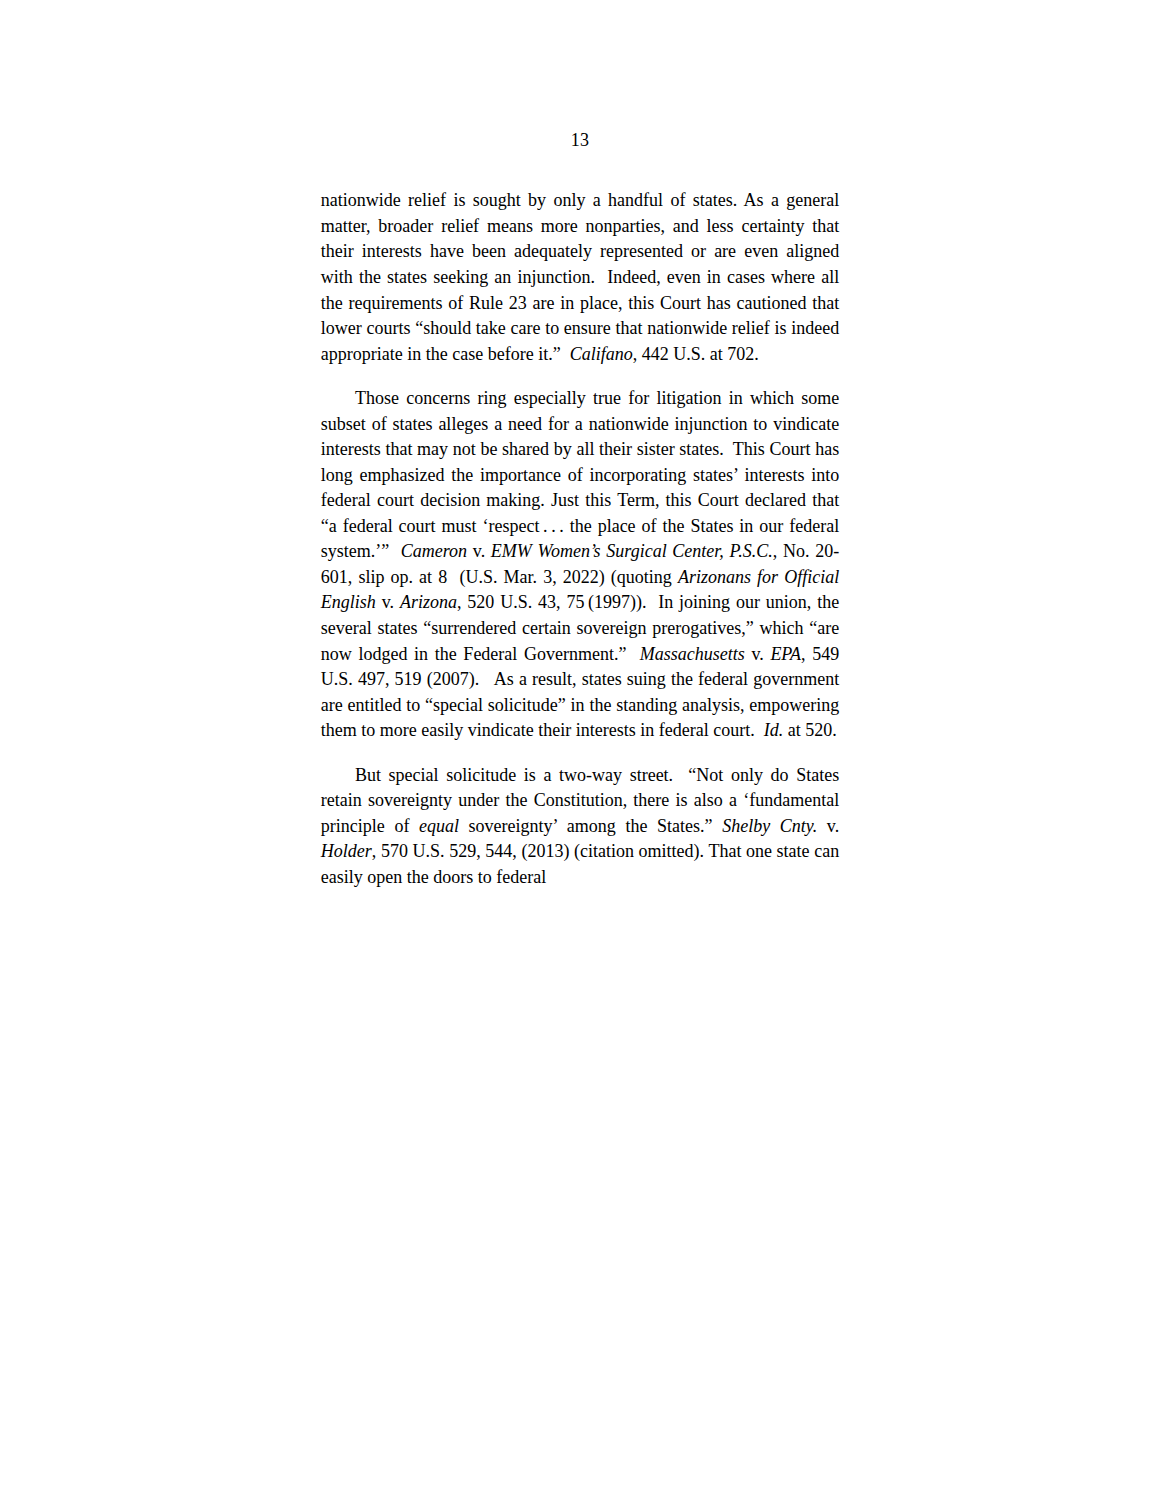13
nationwide relief is sought by only a handful of states. As a general matter, broader relief means more nonparties, and less certainty that their interests have been adequately represented or are even aligned with the states seeking an injunction. Indeed, even in cases where all the requirements of Rule 23 are in place, this Court has cautioned that lower courts “should take care to ensure that nationwide relief is indeed appropriate in the case before it.” Califano, 442 U.S. at 702.
Those concerns ring especially true for litigation in which some subset of states alleges a need for a nationwide injunction to vindicate interests that may not be shared by all their sister states. This Court has long emphasized the importance of incorporating states’ interests into federal court decision making. Just this Term, this Court declared that “a federal court must ‘respect . . . the place of the States in our federal system.’” Cameron v. EMW Women’s Surgical Center, P.S.C., No. 20-601, slip op. at 8 (U.S. Mar. 3, 2022) (quoting Arizonans for Official English v. Arizona, 520 U.S. 43, 75 (1997)). In joining our union, the several states “surrendered certain sovereign prerogatives,” which “are now lodged in the Federal Government.” Massachusetts v. EPA, 549 U.S. 497, 519 (2007). As a result, states suing the federal government are entitled to “special solicitude” in the standing analysis, empowering them to more easily vindicate their interests in federal court. Id. at 520.
But special solicitude is a two-way street. “Not only do States retain sovereignty under the Constitution, there is also a ‘fundamental principle of equal sovereignty’ among the States.” Shelby Cnty. v. Holder, 570 U.S. 529, 544, (2013) (citation omitted). That one state can easily open the doors to federal